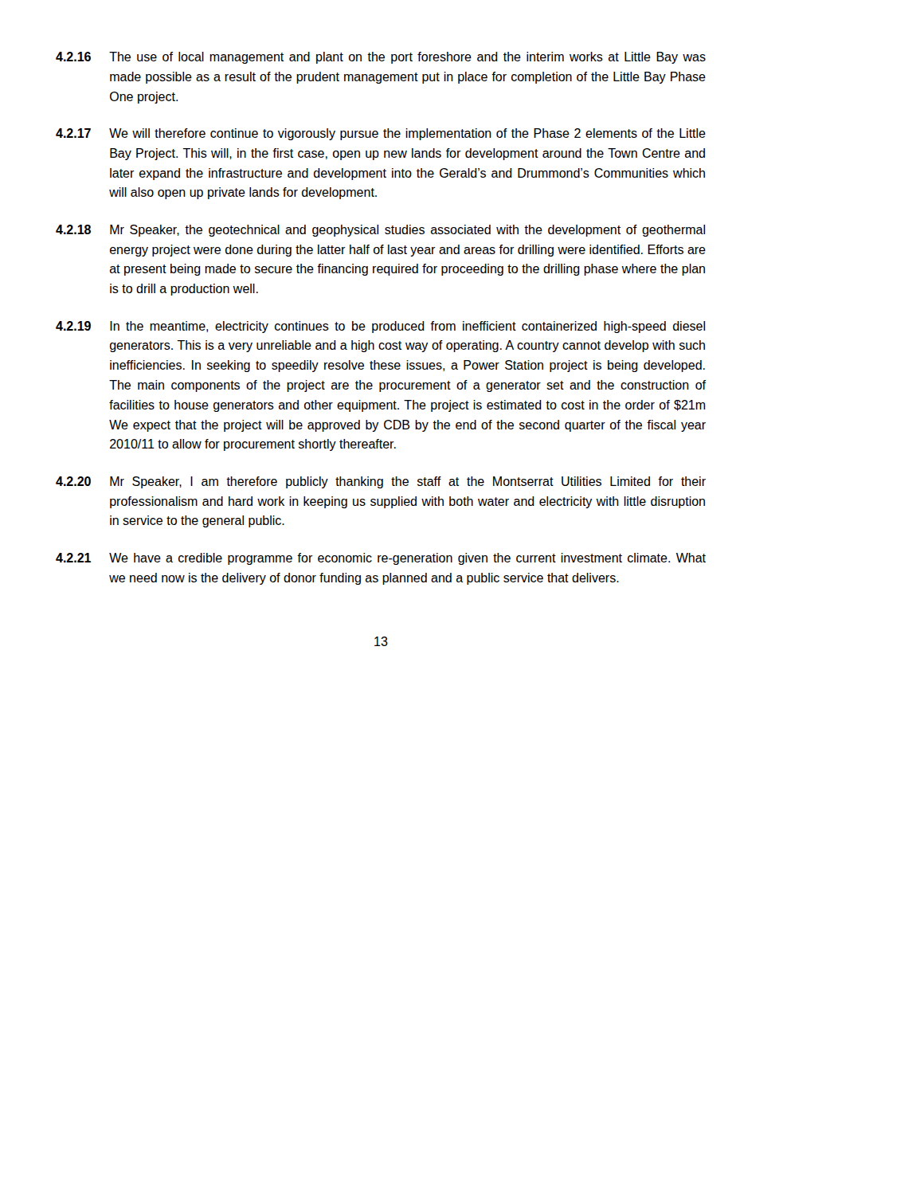4.2.16 The use of local management and plant on the port foreshore and the interim works at Little Bay was made possible as a result of the prudent management put in place for completion of the Little Bay Phase One project.
4.2.17 We will therefore continue to vigorously pursue the implementation of the Phase 2 elements of the Little Bay Project. This will, in the first case, open up new lands for development around the Town Centre and later expand the infrastructure and development into the Gerald’s and Drummond’s Communities which will also open up private lands for development.
4.2.18 Mr Speaker, the geotechnical and geophysical studies associated with the development of geothermal energy project were done during the latter half of last year and areas for drilling were identified. Efforts are at present being made to secure the financing required for proceeding to the drilling phase where the plan is to drill a production well.
4.2.19 In the meantime, electricity continues to be produced from inefficient containerized high-speed diesel generators. This is a very unreliable and a high cost way of operating. A country cannot develop with such inefficiencies. In seeking to speedily resolve these issues, a Power Station project is being developed. The main components of the project are the procurement of a generator set and the construction of facilities to house generators and other equipment. The project is estimated to cost in the order of $21m We expect that the project will be approved by CDB by the end of the second quarter of the fiscal year 2010/11 to allow for procurement shortly thereafter.
4.2.20 Mr Speaker, I am therefore publicly thanking the staff at the Montserrat Utilities Limited for their professionalism and hard work in keeping us supplied with both water and electricity with little disruption in service to the general public.
4.2.21 We have a credible programme for economic re-generation given the current investment climate. What we need now is the delivery of donor funding as planned and a public service that delivers.
13